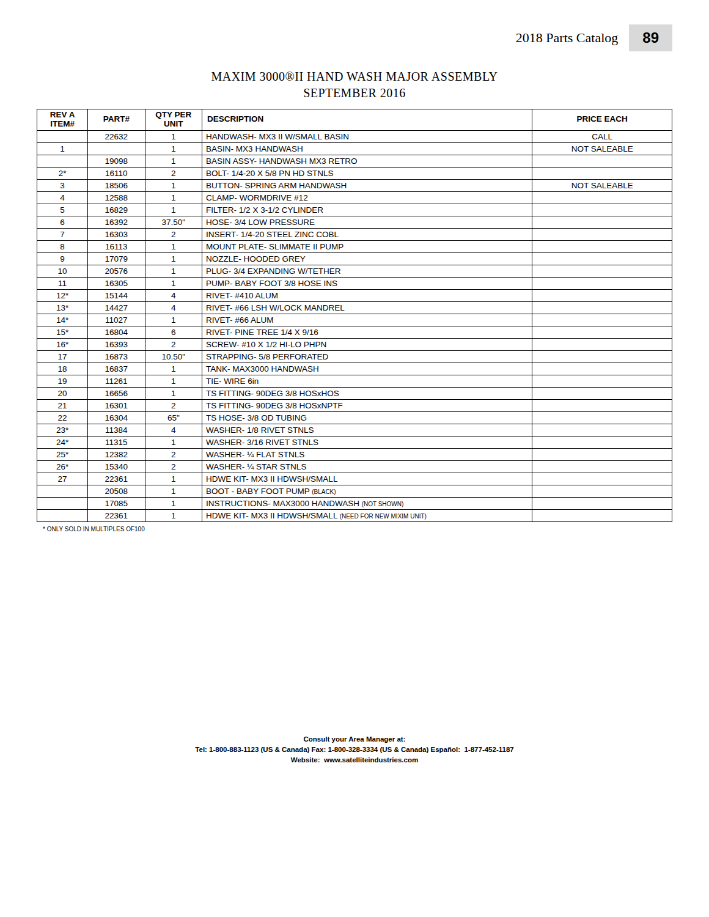2018 Parts Catalog 89
MAXIM 3000®II HAND WASH MAJOR ASSEMBLY
SEPTEMBER 2016
| REV A ITEM# | PART# | QTY PER UNIT | DESCRIPTION | PRICE EACH |
| --- | --- | --- | --- | --- |
| | 22632 | 1 | HANDWASH- MX3 II W/SMALL BASIN | CALL |
| 1 | | 1 | BASIN- MX3 HANDWASH | NOT SALEABLE |
| | 19098 | 1 | BASIN ASSY- HANDWASH MX3 RETRO | |
| 2* | 16110 | 2 | BOLT- 1/4-20 X 5/8 PN HD STNLS | |
| 3 | 18506 | 1 | BUTTON- SPRING ARM HANDWASH | NOT SALEABLE |
| 4 | 12588 | 1 | CLAMP- WORMDRIVE #12 | |
| 5 | 16829 | 1 | FILTER- 1/2 X 3-1/2 CYLINDER | |
| 6 | 16392 | 37.50" | HOSE- 3/4 LOW PRESSURE | |
| 7 | 16303 | 2 | INSERT- 1/4-20 STEEL ZINC COBL | |
| 8 | 16113 | 1 | MOUNT PLATE- SLIMMATE II PUMP | |
| 9 | 17079 | 1 | NOZZLE- HOODED GREY | |
| 10 | 20576 | 1 | PLUG- 3/4 EXPANDING W/TETHER | |
| 11 | 16305 | 1 | PUMP- BABY FOOT 3/8 HOSE INS | |
| 12* | 15144 | 4 | RIVET- #410 ALUM | |
| 13* | 14427 | 4 | RIVET- #66 LSH W/LOCK MANDREL | |
| 14* | 11027 | 1 | RIVET- #66 ALUM | |
| 15* | 16804 | 6 | RIVET- PINE TREE 1/4 X 9/16 | |
| 16* | 16393 | 2 | SCREW- #10 X 1/2 HI-LO PHPN | |
| 17 | 16873 | 10.50" | STRAPPING- 5/8 PERFORATED | |
| 18 | 16837 | 1 | TANK- MAX3000 HANDWASH | |
| 19 | 11261 | 1 | TIE- WIRE 6in | |
| 20 | 16656 | 1 | TS FITTING- 90DEG 3/8 HOSxHOS | |
| 21 | 16301 | 2 | TS FITTING- 90DEG 3/8 HOSxNPTF | |
| 22 | 16304 | 65" | TS HOSE- 3/8 OD TUBING | |
| 23* | 11384 | 4 | WASHER- 1/8 RIVET STNLS | |
| 24* | 11315 | 1 | WASHER- 3/16 RIVET STNLS | |
| 25* | 12382 | 2 | WASHER- ¼ FLAT STNLS | |
| 26* | 15340 | 2 | WASHER- ¼ STAR STNLS | |
| 27 | 22361 | 1 | HDWE KIT- MX3 II HDWSH/SMALL | |
| | 20508 | 1 | BOOT - BABY FOOT PUMP (BLACK) | |
| | 17085 | 1 | INSTRUCTIONS- MAX3000 HANDWASH (NOT SHOWN) | |
| | 22361 | 1 | HDWE KIT- MX3 II HDWSH/SMALL (NEED FOR NEW MIXIM UNIT) | |
* ONLY SOLD IN MULTIPLES OF100
Consult your Area Manager at:
Tel: 1-800-883-1123 (US & Canada) Fax: 1-800-328-3334 (US & Canada) Español: 1-877-452-1187
Website: www.satelliteindustries.com